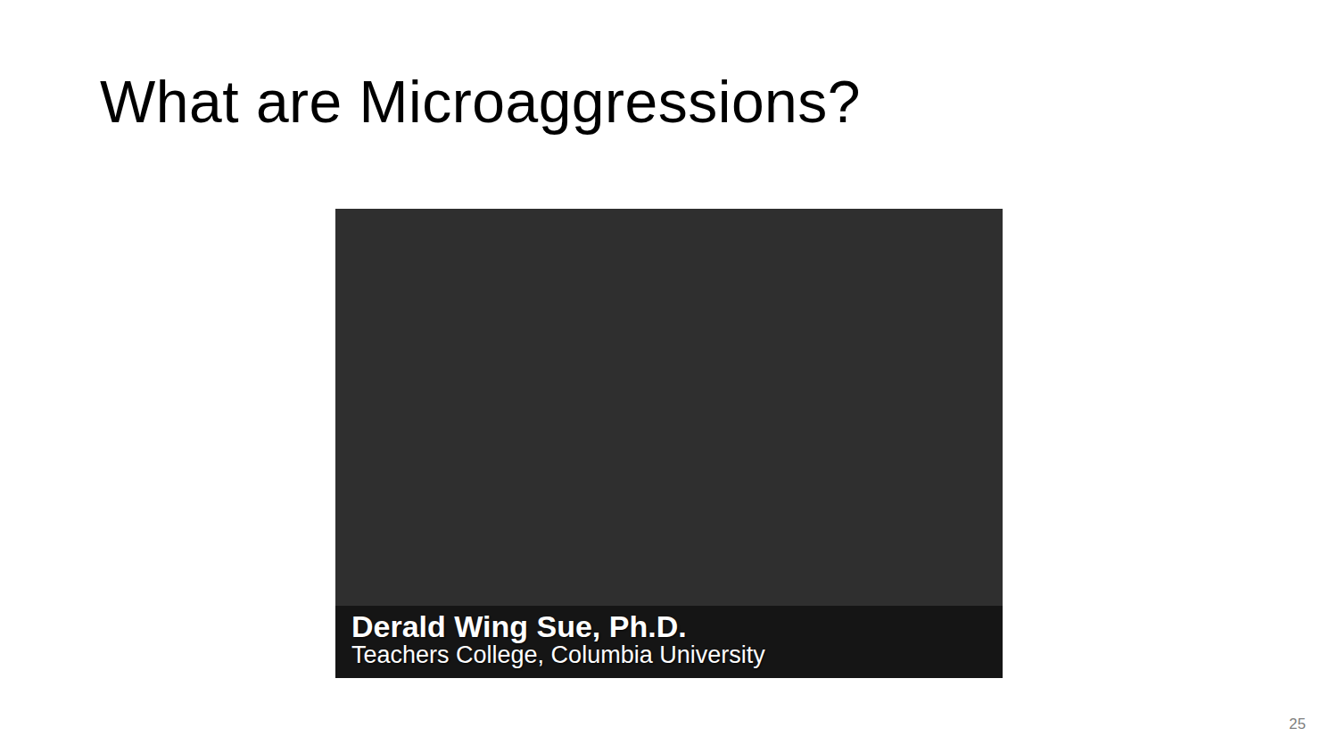What are Microaggressions?
Derald Wing Sue, Ph.D.
Teachers College, Columbia University
25